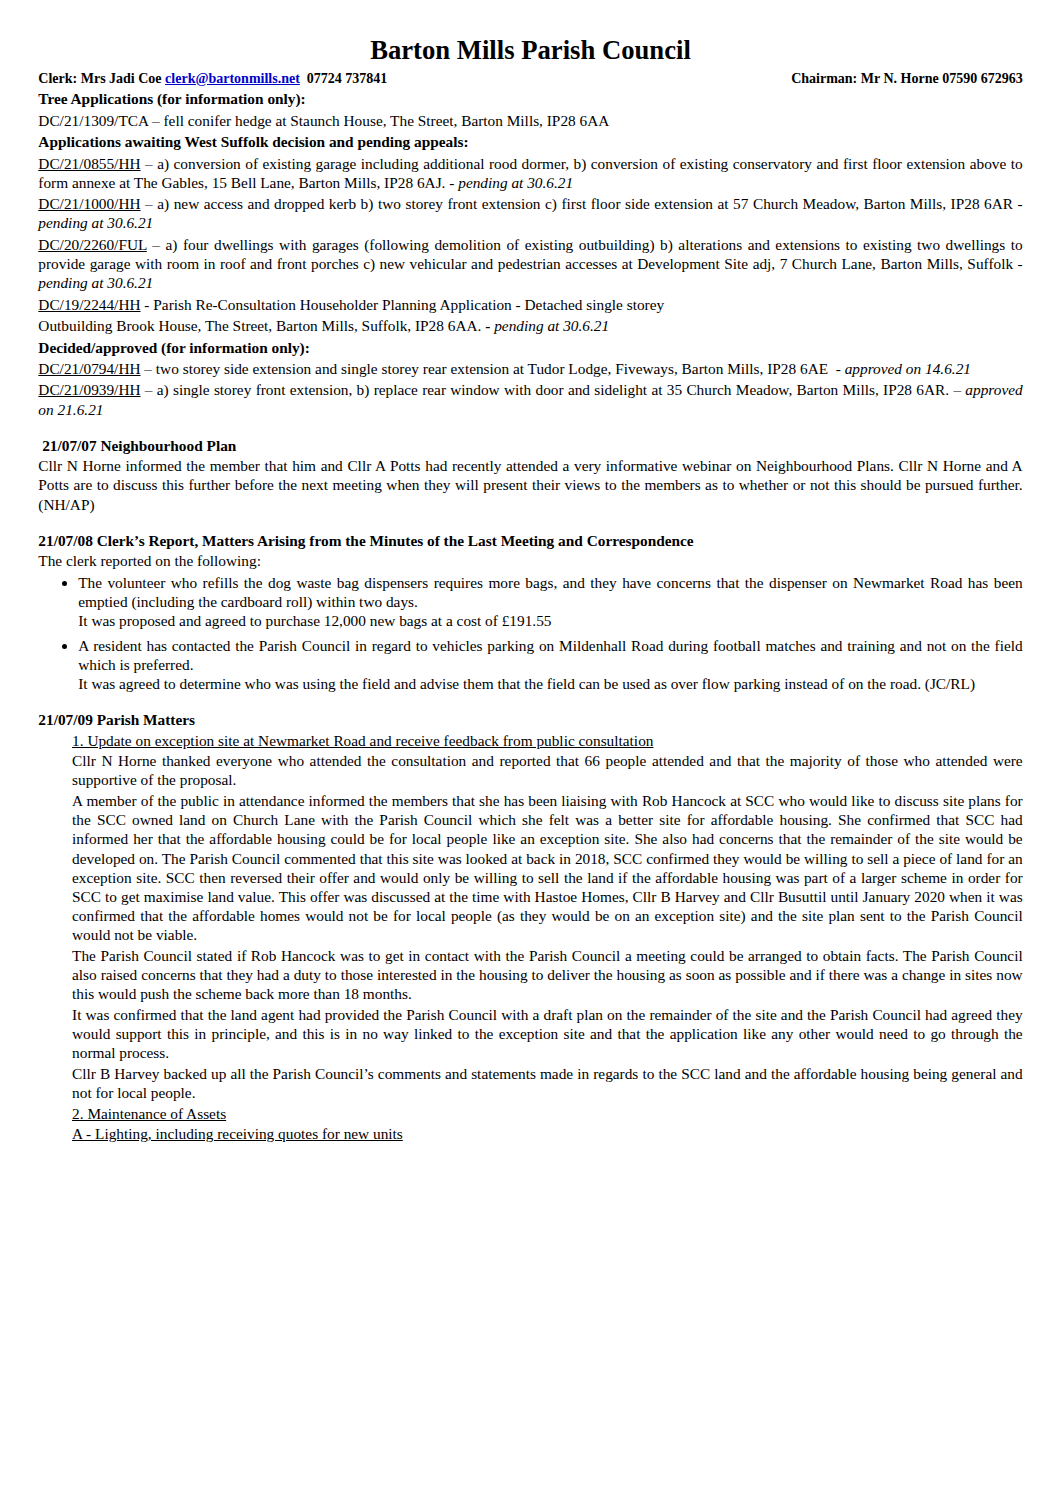Barton Mills Parish Council
Clerk: Mrs Jadi Coe clerk@bartonmills.net 07724 737841 Chairman: Mr N. Horne 07590 672963
Tree Applications (for information only):
DC/21/1309/TCA – fell conifer hedge at Staunch House, The Street, Barton Mills, IP28 6AA
Applications awaiting West Suffolk decision and pending appeals:
DC/21/0855/HH – a) conversion of existing garage including additional rood dormer, b) conversion of existing conservatory and first floor extension above to form annexe at The Gables, 15 Bell Lane, Barton Mills, IP28 6AJ. - pending at 30.6.21
DC/21/1000/HH – a) new access and dropped kerb b) two storey front extension c) first floor side extension at 57 Church Meadow, Barton Mills, IP28 6AR - pending at 30.6.21
DC/20/2260/FUL – a) four dwellings with garages (following demolition of existing outbuilding) b) alterations and extensions to existing two dwellings to provide garage with room in roof and front porches c) new vehicular and pedestrian accesses at Development Site adj, 7 Church Lane, Barton Mills, Suffolk - pending at 30.6.21
DC/19/2244/HH - Parish Re-Consultation Householder Planning Application - Detached single storey
Outbuilding Brook House, The Street, Barton Mills, Suffolk, IP28 6AA. - pending at 30.6.21
Decided/approved (for information only):
DC/21/0794/HH – two storey side extension and single storey rear extension at Tudor Lodge, Fiveways, Barton Mills, IP28 6AE - approved on 14.6.21
DC/21/0939/HH – a) single storey front extension, b) replace rear window with door and sidelight at 35 Church Meadow, Barton Mills, IP28 6AR. – approved on 21.6.21
21/07/07 Neighbourhood Plan
Cllr N Horne informed the member that him and Cllr A Potts had recently attended a very informative webinar on Neighbourhood Plans. Cllr N Horne and A Potts are to discuss this further before the next meeting when they will present their views to the members as to whether or not this should be pursued further. (NH/AP)
21/07/08 Clerk’s Report, Matters Arising from the Minutes of the Last Meeting and Correspondence
The clerk reported on the following:
The volunteer who refills the dog waste bag dispensers requires more bags, and they have concerns that the dispenser on Newmarket Road has been emptied (including the cardboard roll) within two days.
It was proposed and agreed to purchase 12,000 new bags at a cost of £191.55
A resident has contacted the Parish Council in regard to vehicles parking on Mildenhall Road during football matches and training and not on the field which is preferred.
It was agreed to determine who was using the field and advise them that the field can be used as over flow parking instead of on the road. (JC/RL)
21/07/09 Parish Matters
1. Update on exception site at Newmarket Road and receive feedback from public consultation
Cllr N Horne thanked everyone who attended the consultation and reported that 66 people attended and that the majority of those who attended were supportive of the proposal.
A member of the public in attendance informed the members that she has been liaising with Rob Hancock at SCC who would like to discuss site plans for the SCC owned land on Church Lane with the Parish Council which she felt was a better site for affordable housing. She confirmed that SCC had informed her that the affordable housing could be for local people like an exception site. She also had concerns that the remainder of the site would be developed on. The Parish Council commented that this site was looked at back in 2018, SCC confirmed they would be willing to sell a piece of land for an exception site. SCC then reversed their offer and would only be willing to sell the land if the affordable housing was part of a larger scheme in order for SCC to get maximise land value. This offer was discussed at the time with Hastoe Homes, Cllr B Harvey and Cllr Busuttil until January 2020 when it was confirmed that the affordable homes would not be for local people (as they would be on an exception site) and the site plan sent to the Parish Council would not be viable.
The Parish Council stated if Rob Hancock was to get in contact with the Parish Council a meeting could be arranged to obtain facts. The Parish Council also raised concerns that they had a duty to those interested in the housing to deliver the housing as soon as possible and if there was a change in sites now this would push the scheme back more than 18 months.
It was confirmed that the land agent had provided the Parish Council with a draft plan on the remainder of the site and the Parish Council had agreed they would support this in principle, and this is in no way linked to the exception site and that the application like any other would need to go through the normal process.
Cllr B Harvey backed up all the Parish Council’s comments and statements made in regards to the SCC land and the affordable housing being general and not for local people.
2. Maintenance of Assets
A - Lighting, including receiving quotes for new units